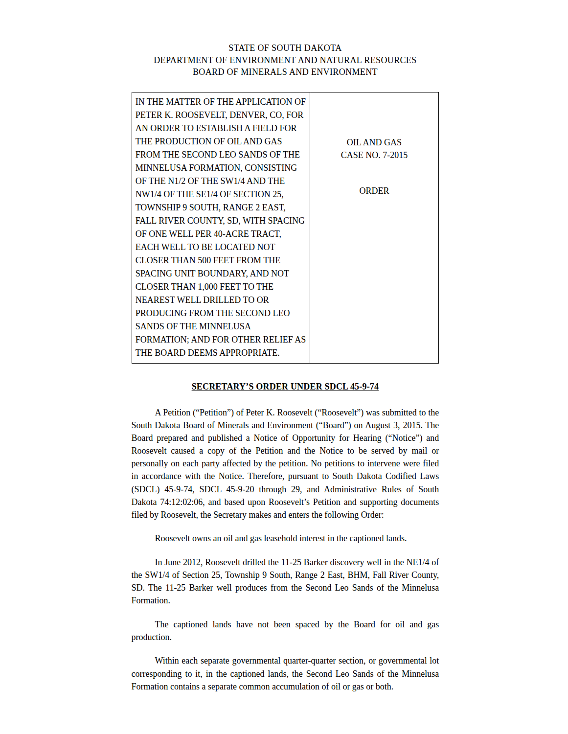STATE OF SOUTH DAKOTA
DEPARTMENT OF ENVIRONMENT AND NATURAL RESOURCES
BOARD OF MINERALS AND ENVIRONMENT
| IN THE MATTER OF THE APPLICATION OF PETER K. ROOSEVELT, DENVER, CO, FOR AN ORDER TO ESTABLISH A FIELD FOR THE PRODUCTION OF OIL AND GAS FROM THE SECOND LEO SANDS OF THE MINNELUSA FORMATION, CONSISTING OF THE N1/2 OF THE SW1/4 AND THE NW1/4 OF THE SE1/4 OF SECTION 25, TOWNSHIP 9 SOUTH, RANGE 2 EAST, FALL RIVER COUNTY, SD, WITH SPACING OF ONE WELL PER 40-ACRE TRACT, EACH WELL TO BE LOCATED NOT CLOSER THAN 500 FEET FROM THE SPACING UNIT BOUNDARY, AND NOT CLOSER THAN 1,000 FEET TO THE NEAREST WELL DRILLED TO OR PRODUCING FROM THE SECOND LEO SANDS OF THE MINNELUSA FORMATION; AND FOR OTHER RELIEF AS THE BOARD DEEMS APPROPRIATE. | OIL AND GAS CASE NO. 7-2015 ORDER |
SECRETARY’S ORDER UNDER SDCL 45-9-74
A Petition (“Petition”) of Peter K. Roosevelt (“Roosevelt”) was submitted to the South Dakota Board of Minerals and Environment (“Board”) on August 3, 2015. The Board prepared and published a Notice of Opportunity for Hearing (“Notice”) and Roosevelt caused a copy of the Petition and the Notice to be served by mail or personally on each party affected by the petition. No petitions to intervene were filed in accordance with the Notice. Therefore, pursuant to South Dakota Codified Laws (SDCL) 45-9-74, SDCL 45-9-20 through 29, and Administrative Rules of South Dakota 74:12:02:06, and based upon Roosevelt’s Petition and supporting documents filed by Roosevelt, the Secretary makes and enters the following Order:
Roosevelt owns an oil and gas leasehold interest in the captioned lands.
In June 2012, Roosevelt drilled the 11-25 Barker discovery well in the NE1/4 of the SW1/4 of Section 25, Township 9 South, Range 2 East, BHM, Fall River County, SD. The 11-25 Barker well produces from the Second Leo Sands of the Minnelusa Formation.
The captioned lands have not been spaced by the Board for oil and gas production.
Within each separate governmental quarter-quarter section, or governmental lot corresponding to it, in the captioned lands, the Second Leo Sands of the Minnelusa Formation contains a separate common accumulation of oil or gas or both.